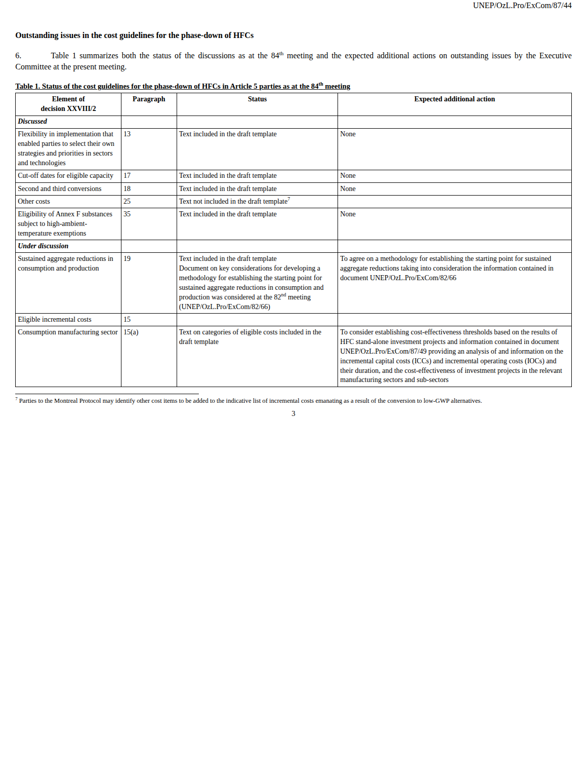UNEP/OzL.Pro/ExCom/87/44
Outstanding issues in the cost guidelines for the phase-down of HFCs
6. Table 1 summarizes both the status of the discussions as at the 84th meeting and the expected additional actions on outstanding issues by the Executive Committee at the present meeting.
Table 1. Status of the cost guidelines for the phase-down of HFCs in Article 5 parties as at the 84th meeting
| Element of decision XXVIII/2 | Paragraph | Status | Expected additional action |
| --- | --- | --- | --- |
| Discussed | | | |
| Flexibility in implementation that enabled parties to select their own strategies and priorities in sectors and technologies | 13 | Text included in the draft template | None |
| Cut-off dates for eligible capacity | 17 | Text included in the draft template | None |
| Second and third conversions | 18 | Text included in the draft template | None |
| Other costs | 25 | Text not included in the draft template 7 | |
| Eligibility of Annex F substances subject to high-ambient-temperature exemptions | 35 | Text included in the draft template | None |
| Under discussion | | | |
| Sustained aggregate reductions in consumption and production | 19 | Text included in the draft template Document on key considerations for developing a methodology for establishing the starting point for sustained aggregate reductions in consumption and production was considered at the 82 nd meeting (UNEP/OzL.Pro/ExCom/82/66) | To agree on a methodology for establishing the starting point for sustained aggregate reductions taking into consideration the information contained in document UNEP/OzL.Pro/ExCom/82/66 |
| Eligible incremental costs | 15 | | |
| Consumption manufacturing sector | 15(a) | Text on categories of eligible costs included in the draft template | To consider establishing cost-effectiveness thresholds based on the results of HFC stand-alone investment projects and information contained in document UNEP/OzL.Pro/ExCom/87/49 providing an analysis of and information on the incremental capital costs (ICCs) and incremental operating costs (IOCs) and their duration, and the cost-effectiveness of investment projects in the relevant manufacturing sectors and sub-sectors |
7 Parties to the Montreal Protocol may identify other cost items to be added to the indicative list of incremental costs emanating as a result of the conversion to low-GWP alternatives.
3